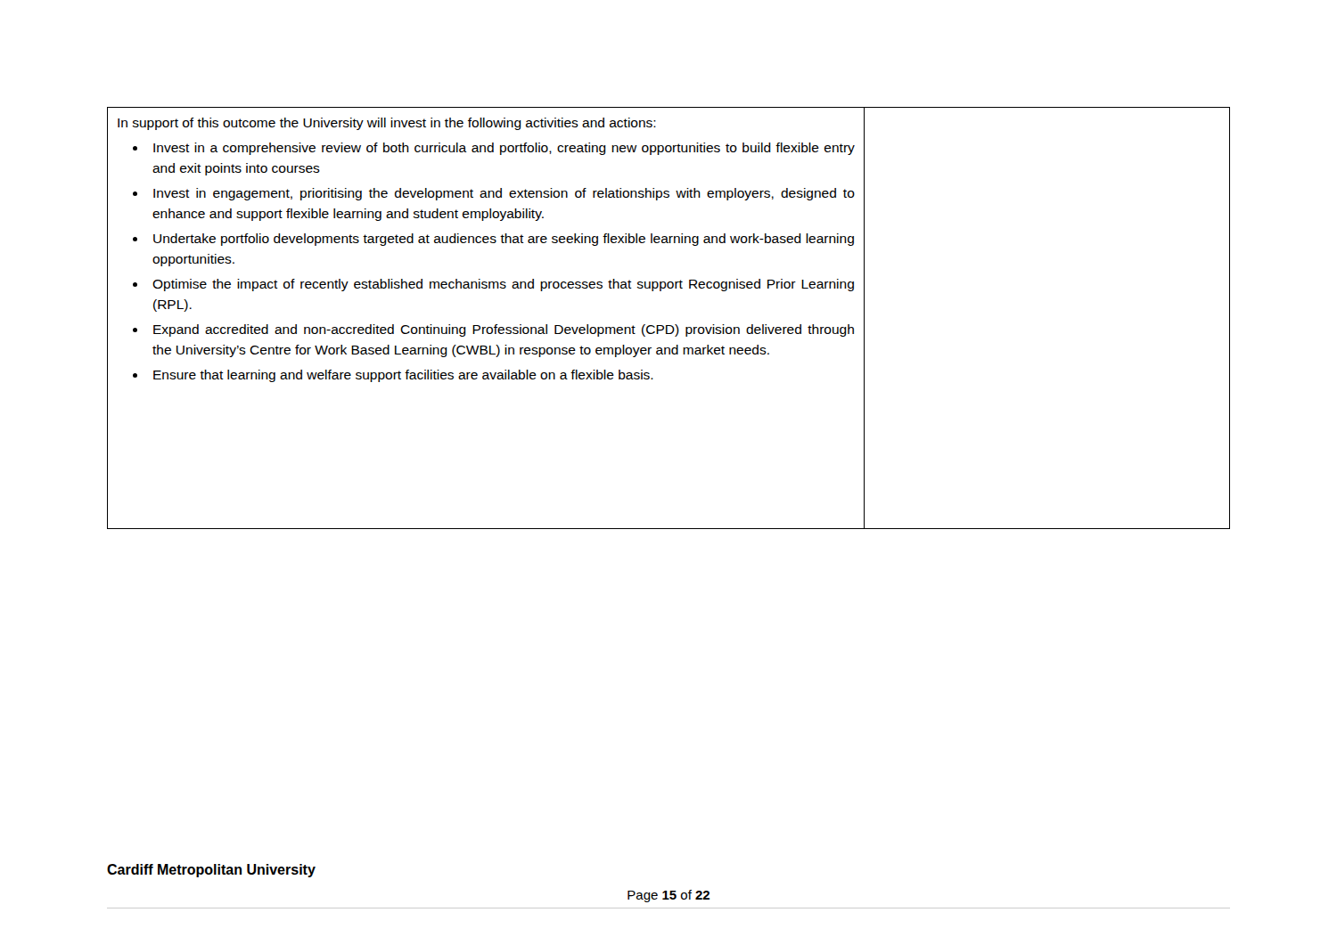| In support of this outcome the University will invest in the following activities and actions: Invest in a comprehensive review of both curricula and portfolio, creating new opportunities to build flexible entry and exit points into courses Invest in engagement, prioritising the development and extension of relationships with employers, designed to enhance and support flexible learning and student employability. Undertake portfolio developments targeted at audiences that are seeking flexible learning and work-based learning opportunities. Optimise the impact of recently established mechanisms and processes that support Recognised Prior Learning (RPL). Expand accredited and non-accredited Continuing Professional Development (CPD) provision delivered through the University’s Centre for Work Based Learning (CWBL) in response to employer and market needs. Ensure that learning and welfare support facilities are available on a flexible basis. | |
Cardiff Metropolitan University
Page 15 of 22